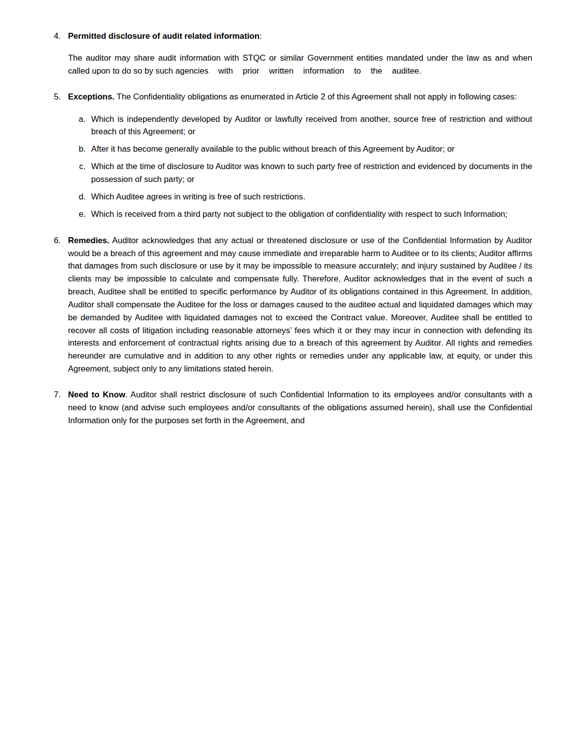Permitted disclosure of audit related information:
The auditor may share audit information with STQC or similar Government entities mandated under the law as and when called upon to do so by such agencies with prior written information to the auditee.
Exceptions. The Confidentiality obligations as enumerated in Article 2 of this Agreement shall not apply in following cases:
Which is independently developed by Auditor or lawfully received from another, source free of restriction and without breach of this Agreement; or
After it has become generally available to the public without breach of this Agreement by Auditor; or
Which at the time of disclosure to Auditor was known to such party free of restriction and evidenced by documents in the possession of such party; or
Which Auditee agrees in writing is free of such restrictions.
Which is received from a third party not subject to the obligation of confidentiality with respect to such Information;
Remedies. Auditor acknowledges that any actual or threatened disclosure or use of the Confidential Information by Auditor would be a breach of this agreement and may cause immediate and irreparable harm to Auditee or to its clients; Auditor affirms that damages from such disclosure or use by it may be impossible to measure accurately; and injury sustained by Auditee / its clients may be impossible to calculate and compensate fully. Therefore, Auditor acknowledges that in the event of such a breach, Auditee shall be entitled to specific performance by Auditor of its obligations contained in this Agreement. In addition, Auditor shall compensate the Auditee for the loss or damages caused to the auditee actual and liquidated damages which may be demanded by Auditee with liquidated damages not to exceed the Contract value. Moreover, Auditee shall be entitled to recover all costs of litigation including reasonable attorneys’ fees which it or they may incur in connection with defending its interests and enforcement of contractual rights arising due to a breach of this agreement by Auditor. All rights and remedies hereunder are cumulative and in addition to any other rights or remedies under any applicable law, at equity, or under this Agreement, subject only to any limitations stated herein.
Need to Know. Auditor shall restrict disclosure of such Confidential Information to its employees and/or consultants with a need to know (and advise such employees and/or consultants of the obligations assumed herein), shall use the Confidential Information only for the purposes set forth in the Agreement, and